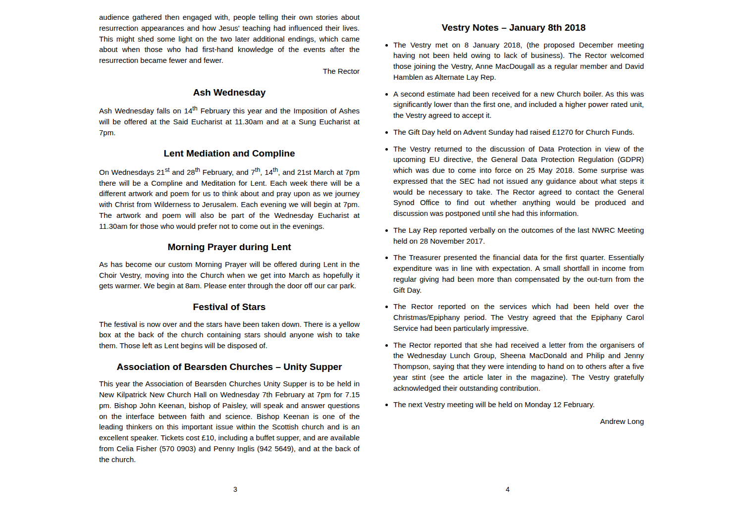audience gathered then engaged with, people telling their own stories about resurrection appearances and how Jesus' teaching had influenced their lives. This might shed some light on the two later additional endings, which came about when those who had first-hand knowledge of the events after the resurrection became fewer and fewer. The Rector
Ash Wednesday
Ash Wednesday falls on 14th February this year and the Imposition of Ashes will be offered at the Said Eucharist at 11.30am and at a Sung Eucharist at 7pm.
Lent Mediation and Compline
On Wednesdays 21st and 28th February, and 7th, 14th, and 21st March at 7pm there will be a Compline and Meditation for Lent. Each week there will be a different artwork and poem for us to think about and pray upon as we journey with Christ from Wilderness to Jerusalem. Each evening we will begin at 7pm. The artwork and poem will also be part of the Wednesday Eucharist at 11.30am for those who would prefer not to come out in the evenings.
Morning Prayer during Lent
As has become our custom Morning Prayer will be offered during Lent in the Choir Vestry, moving into the Church when we get into March as hopefully it gets warmer. We begin at 8am. Please enter through the door off our car park.
Festival of Stars
The festival is now over and the stars have been taken down. There is a yellow box at the back of the church containing stars should anyone wish to take them. Those left as Lent begins will be disposed of.
Association of Bearsden Churches – Unity Supper
This year the Association of Bearsden Churches Unity Supper is to be held in New Kilpatrick New Church Hall on Wednesday 7th February at 7pm for 7.15 pm. Bishop John Keenan, bishop of Paisley, will speak and answer questions on the interface between faith and science. Bishop Keenan is one of the leading thinkers on this important issue within the Scottish church and is an excellent speaker. Tickets cost £10, including a buffet supper, and are available from Celia Fisher (570 0903) and Penny Inglis (942 5649), and at the back of the church.
Vestry Notes – January 8th 2018
The Vestry met on 8 January 2018, (the proposed December meeting having not been held owing to lack of business). The Rector welcomed those joining the Vestry, Anne MacDougall as a regular member and David Hamblen as Alternate Lay Rep.
A second estimate had been received for a new Church boiler. As this was significantly lower than the first one, and included a higher power rated unit, the Vestry agreed to accept it.
The Gift Day held on Advent Sunday had raised £1270 for Church Funds.
The Vestry returned to the discussion of Data Protection in view of the upcoming EU directive, the General Data Protection Regulation (GDPR) which was due to come into force on 25 May 2018. Some surprise was expressed that the SEC had not issued any guidance about what steps it would be necessary to take. The Rector agreed to contact the General Synod Office to find out whether anything would be produced and discussion was postponed until she had this information.
The Lay Rep reported verbally on the outcomes of the last NWRC Meeting held on 28 November 2017.
The Treasurer presented the financial data for the first quarter. Essentially expenditure was in line with expectation. A small shortfall in income from regular giving had been more than compensated by the out-turn from the Gift Day.
The Rector reported on the services which had been held over the Christmas/Epiphany period. The Vestry agreed that the Epiphany Carol Service had been particularly impressive.
The Rector reported that she had received a letter from the organisers of the Wednesday Lunch Group, Sheena MacDonald and Philip and Jenny Thompson, saying that they were intending to hand on to others after a five year stint (see the article later in the magazine). The Vestry gratefully acknowledged their outstanding contribution.
The next Vestry meeting will be held on Monday 12 February.
Andrew Long
3 4